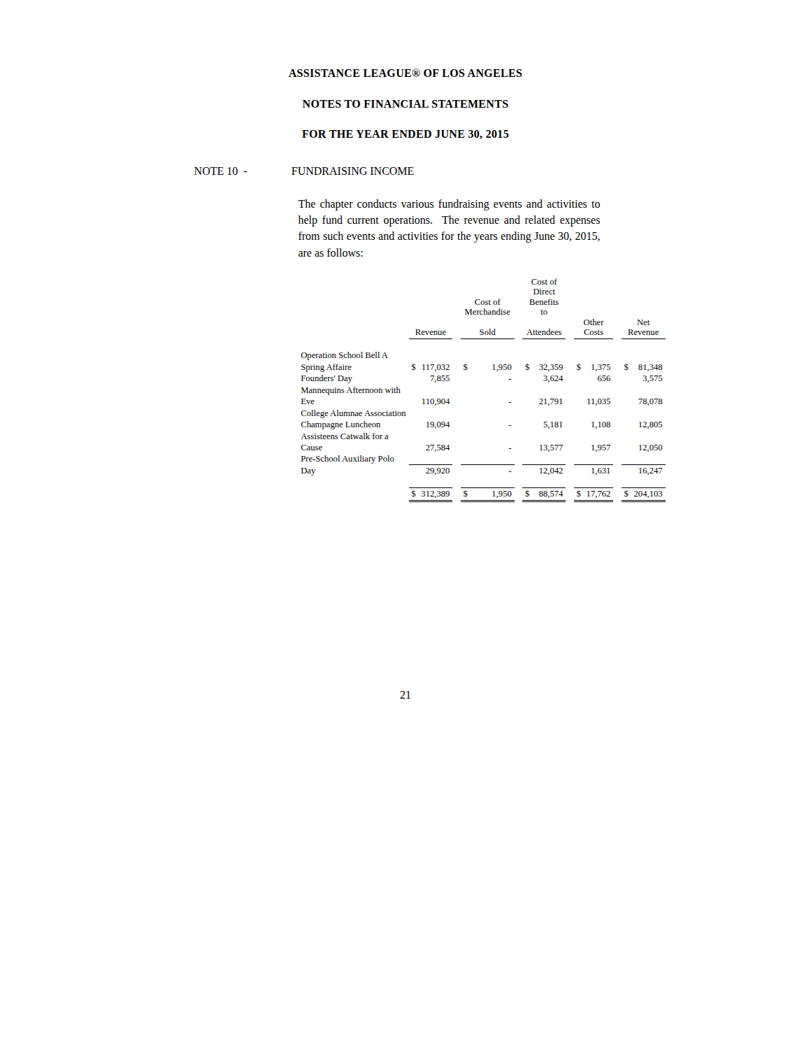ASSISTANCE LEAGUE® OF LOS ANGELES
NOTES TO FINANCIAL STATEMENTS
FOR THE YEAR ENDED JUNE 30, 2015
NOTE 10 -
FUNDRAISING INCOME
The chapter conducts various fundraising events and activities to help fund current operations. The revenue and related expenses from such events and activities for the years ending June 30, 2015, are as follows:
| | | | Cost of Merchandise | | Cost of Direct Benefits to | | | | |
| --- | --- | --- | --- | --- | --- | --- | --- | --- | --- |
| | Revenue | | Sold | | Attendees | | Other Costs | | Net Revenue |
| Operation School Bell A | | | | | | | | | | | | | | |
| Spring Affaire | $ | 117,032 | | $ | 1,950 | | $ | 32,359 | | $ | 1,375 | | $ | 81,348 |
| Founders' Day | | 7,855 | | | - | | | 3,624 | | | 656 | | | 3,575 |
| Mannequins Afternoon with | | | | | | | | | | | | | | |
| Eve | | 110,904 | | | - | | | 21,791 | | | 11,035 | | | 78,078 |
| College Alumnae Association | | | | | | | | | | | | | | |
| Champagne Luncheon | | 19,094 | | | - | | | 5,181 | | | 1,108 | | | 12,805 |
| Assisteens Catwalk for a | | | | | | | | | | | | | | |
| Cause | | 27,584 | | | - | | | 13,577 | | | 1,957 | | | 12,050 |
| Pre-School Auxiliary Polo | | | | | | | | | | | | | | |
| Day | | 29,920 | | | - | | | 12,042 | | | 1,631 | | | 16,247 |
| | $ | 312,389 | | $ | 1,950 | | $ | 88,574 | | $ | 17,762 | | $ | 204,103 |
21